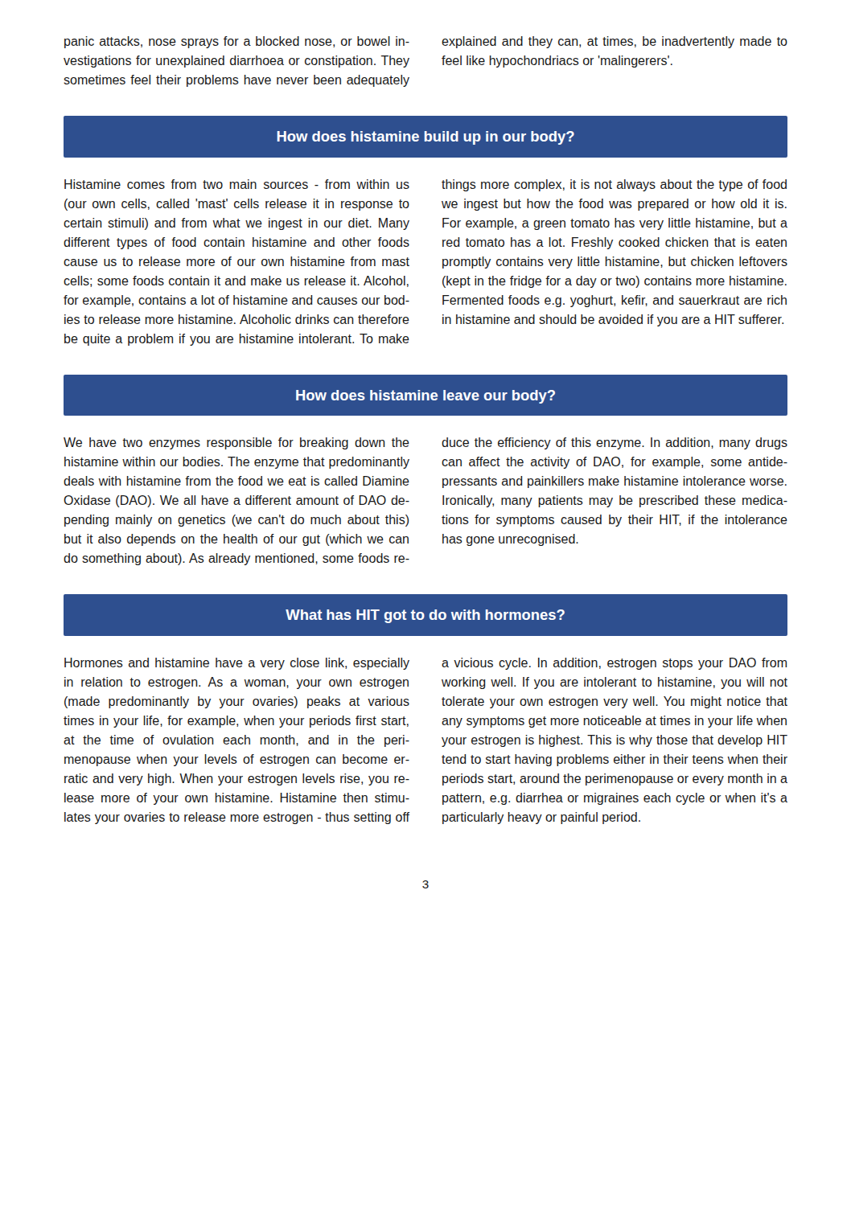panic attacks, nose sprays for a blocked nose, or bowel investigations for unexplained diarrhoea or constipation. They sometimes feel their problems have never been adequately explained and they can, at times, be inadvertently made to feel like hypochondriacs or 'malingerers'.
How does histamine build up in our body?
Histamine comes from two main sources - from within us (our own cells, called 'mast' cells release it in response to certain stimuli) and from what we ingest in our diet. Many different types of food contain histamine and other foods cause us to release more of our own histamine from mast cells; some foods contain it and make us release it. Alcohol, for example, contains a lot of histamine and causes our bodies to release more histamine. Alcoholic drinks can therefore be quite a problem if you are histamine intolerant. To make things more complex, it is not always about the type of food we ingest but how the food was prepared or how old it is. For example, a green tomato has very little histamine, but a red tomato has a lot. Freshly cooked chicken that is eaten promptly contains very little histamine, but chicken leftovers (kept in the fridge for a day or two) contains more histamine. Fermented foods e.g. yoghurt, kefir, and sauerkraut are rich in histamine and should be avoided if you are a HIT sufferer.
How does histamine leave our body?
We have two enzymes responsible for breaking down the histamine within our bodies. The enzyme that predominantly deals with histamine from the food we eat is called Diamine Oxidase (DAO). We all have a different amount of DAO depending mainly on genetics (we can't do much about this) but it also depends on the health of our gut (which we can do something about). As already mentioned, some foods reduce the efficiency of this enzyme. In addition, many drugs can affect the activity of DAO, for example, some antidepressants and painkillers make histamine intolerance worse. Ironically, many patients may be prescribed these medications for symptoms caused by their HIT, if the intolerance has gone unrecognised.
What has HIT got to do with hormones?
Hormones and histamine have a very close link, especially in relation to estrogen. As a woman, your own estrogen (made predominantly by your ovaries) peaks at various times in your life, for example, when your periods first start, at the time of ovulation each month, and in the perimenopause when your levels of estrogen can become erratic and very high. When your estrogen levels rise, you release more of your own histamine. Histamine then stimulates your ovaries to release more estrogen - thus setting off a vicious cycle. In addition, estrogen stops your DAO from working well. If you are intolerant to histamine, you will not tolerate your own estrogen very well. You might notice that any symptoms get more noticeable at times in your life when your estrogen is highest. This is why those that develop HIT tend to start having problems either in their teens when their periods start, around the perimenopause or every month in a pattern, e.g. diarrhea or migraines each cycle or when it's a particularly heavy or painful period.
3